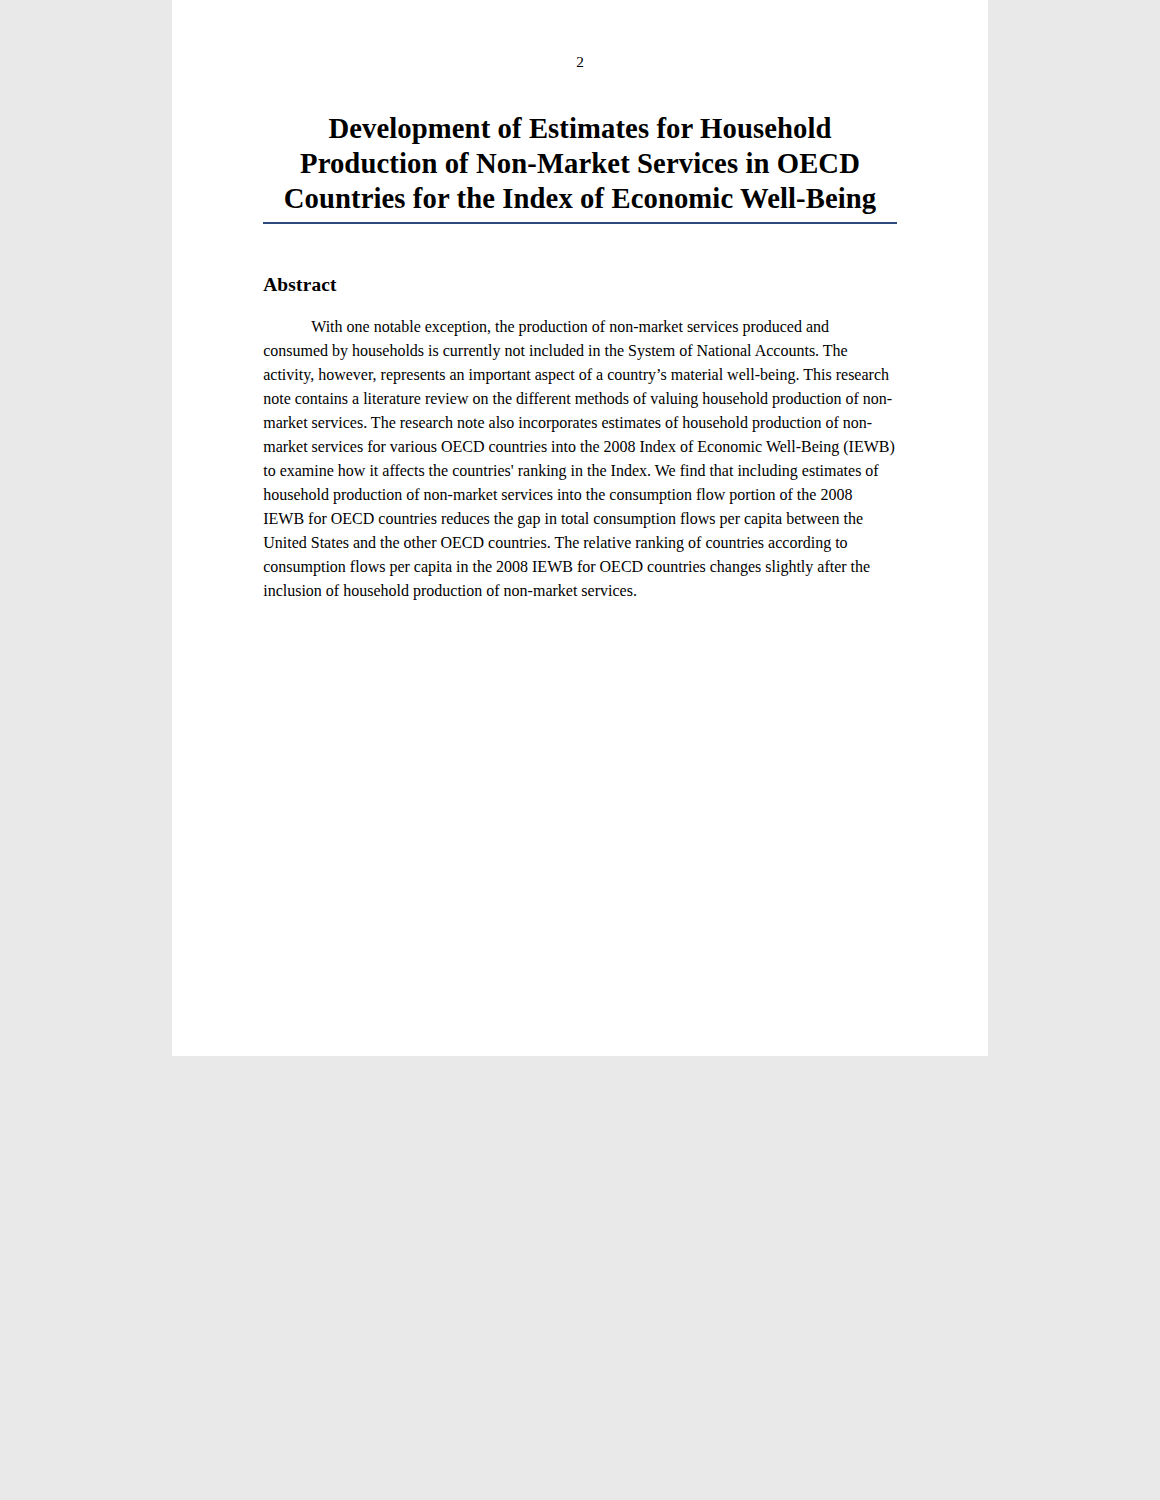2
Development of Estimates for Household Production of Non-Market Services in OECD Countries for the Index of Economic Well-Being
Abstract
With one notable exception, the production of non-market services produced and consumed by households is currently not included in the System of National Accounts. The activity, however, represents an important aspect of a country’s material well-being. This research note contains a literature review on the different methods of valuing household production of non-market services. The research note also incorporates estimates of household production of non-market services for various OECD countries into the 2008 Index of Economic Well-Being (IEWB) to examine how it affects the countries' ranking in the Index. We find that including estimates of household production of non-market services into the consumption flow portion of the 2008 IEWB for OECD countries reduces the gap in total consumption flows per capita between the United States and the other OECD countries. The relative ranking of countries according to consumption flows per capita in the 2008 IEWB for OECD countries changes slightly after the inclusion of household production of non-market services.